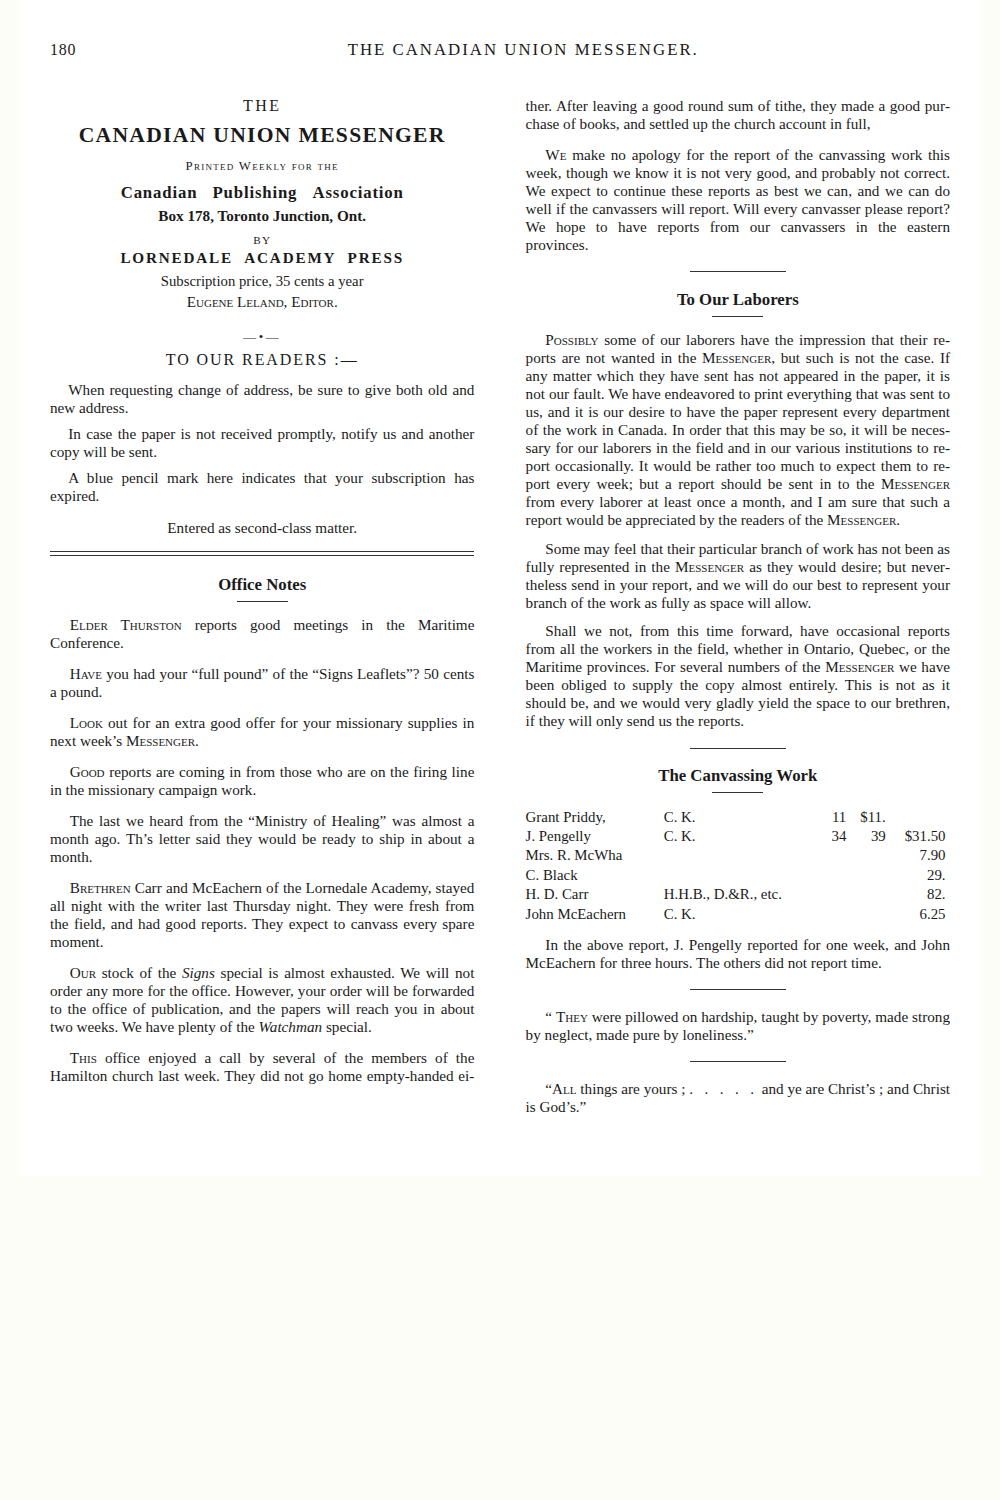180 The Canadian Union Messenger.
THE
CANADIAN UNION MESSENGER
Printed Weekly for the
Canadian Publishing Association
Box 178, Toronto Junction, Ont.
BY
LORNEDALE ACADEMY PRESS
Subscription price, 35 cents a year
Eugene Leland, Editor.
—•—
TO OUR READERS :—
When requesting change of address, be sure to give both old and new address.
In case the paper is not received promptly, notify us and another copy will be sent.
A blue pencil mark here indicates that your subscription has expired.
Entered as second-class matter.
Office Notes
Elder Thurston reports good meetings in the Maritime Conference.
Have you had your “full pound” of the “Signs Leaflets”? 50 cents a pound.
Look out for an extra good offer for your missionary supplies in next week’s Messenger.
Good reports are coming in from those who are on the firing line in the missionary campaign work.
The last we heard from the “Ministry of Healing” was almost a month ago. Th’s letter said they would be ready to ship in about a month.
Brethren Carr and McEachern of the Lornedale Academy, stayed all night with the writer last Thursday night. They were fresh from the field, and had good reports. They expect to canvass every spare moment.
Our stock of the Signs special is almost exhausted. We will not order any more for the office. However, your order will be forwarded to the office of publication, and the papers will reach you in about two weeks. We have plenty of the Watchman special.
This office enjoyed a call by several of the members of the Hamilton church last week. They did not go home empty-handed either. After leaving a good round sum of tithe, they made a good purchase of books, and settled up the church account in full,
We make no apology for the report of the canvassing work this week, though we know it is not very good, and probably not correct. We expect to continue these reports as best we can, and we can do well if the canvassers will report. Will every canvasser please report? We hope to have reports from our canvassers in the eastern provinces.
To Our Laborers
Possibly some of our laborers have the impression that their reports are not wanted in the Messenger, but such is not the case. If any matter which they have sent has not appeared in the paper, it is not our fault. We have endeavored to print everything that was sent to us, and it is our desire to have the paper represent every department of the work in Canada. In order that this may be so, it will be necessary for our laborers in the field and in our various institutions to report occasionally. It would be rather too much to expect them to report every week; but a report should be sent in to the Messenger from every laborer at least once a month, and I am sure that such a report would be appreciated by the readers of the Messenger.
Some may feel that their particular branch of work has not been as fully represented in the Messenger as they would desire; but nevertheless send in your report, and we will do our best to represent your branch of the work as fully as space will allow.
Shall we not, from this time forward, have occasional reports from all the workers in the field, whether in Ontario, Quebec, or the Maritime provinces. For several numbers of the Messenger we have been obliged to supply the copy almost entirely. This is not as it should be, and we would very gladly yield the space to our brethren, if they will only send us the reports.
The Canvassing Work
| Grant Priddy, | C. K. | 11 | $11. | |
| J. Pengelly | C. K. | 34 | 39 | $31.50 |
| Mrs. R. McWha | | | | 7.90 |
| C. Black | | | | 29. |
| H. D. Carr | H.H.B., D.&R., etc. | | | 82. |
| John McEachern | C. K. | | | 6.25 |
In the above report, J. Pengelly reported for one week, and John McEachern for three hours. The others did not report time.
“ They were pillowed on hardship, taught by poverty, made strong by neglect, made pure by loneliness.”
“All things are yours ; . . . . . and ye are Christ’s ; and Christ is God’s.”